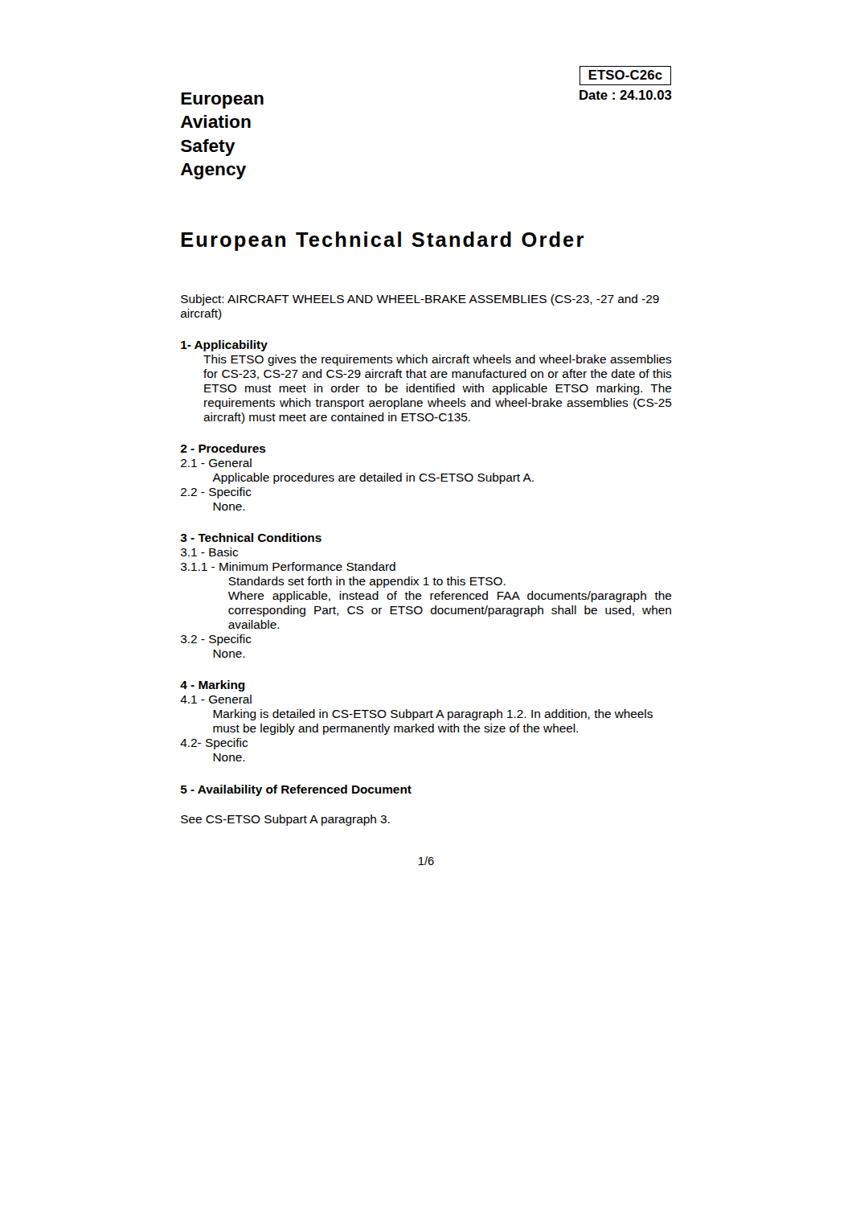ETSO-C26c
Date : 24.10.03
European
Aviation
Safety
Agency
European Technical Standard Order
Subject: AIRCRAFT WHEELS AND WHEEL-BRAKE ASSEMBLIES (CS-23, -27 and -29 aircraft)
1- Applicability
This ETSO gives the requirements which aircraft wheels and wheel-brake assemblies for CS-23, CS-27 and CS-29 aircraft that are manufactured on or after the date of this ETSO must meet in order to be identified with applicable ETSO marking. The requirements which transport aeroplane wheels and wheel-brake assemblies (CS-25 aircraft) must meet are contained in ETSO-C135.
2 - Procedures
2.1 - General
Applicable procedures are detailed in CS-ETSO Subpart A.
2.2 - Specific
None.
3 - Technical Conditions
3.1 - Basic
3.1.1 - Minimum Performance Standard
Standards set forth in the appendix 1 to this ETSO.
Where applicable, instead of the referenced FAA documents/paragraph the corresponding Part, CS or ETSO document/paragraph shall be used, when available.
3.2 - Specific
None.
4 - Marking
4.1 - General
Marking is detailed in CS-ETSO Subpart A paragraph 1.2. In addition, the wheels must be legibly and permanently marked with the size of the wheel.
4.2- Specific
None.
5 - Availability of Referenced Document
See CS-ETSO Subpart A paragraph 3.
1/6